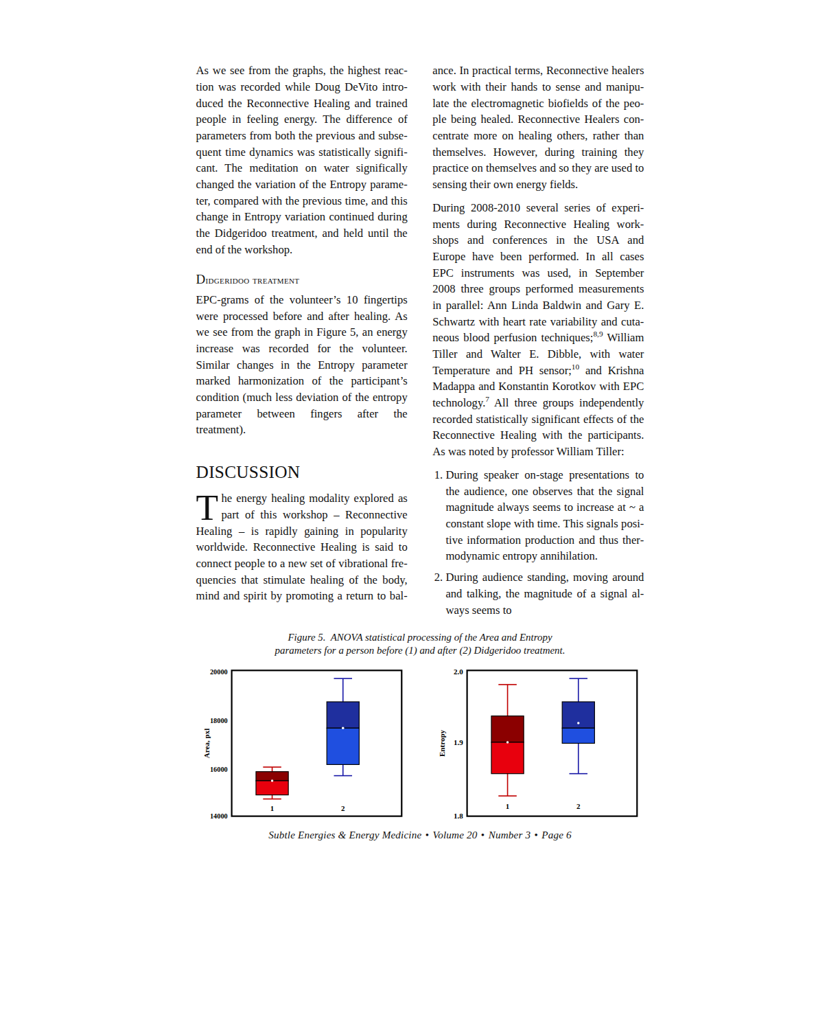As we see from the graphs, the highest reaction was recorded while Doug DeVito introduced the Reconnective Healing and trained people in feeling energy. The difference of parameters from both the previous and subsequent time dynamics was statistically significant. The meditation on water significally changed the variation of the Entropy parameter, compared with the previous time, and this change in Entropy variation continued during the Didgeridoo treatment, and held until the end of the workshop.
Didgeridoo treatment
EPC-grams of the volunteer’s 10 fingertips were processed before and after healing. As we see from the graph in Figure 5, an energy increase was recorded for the volunteer. Similar changes in the Entropy parameter marked harmonization of the participant’s condition (much less deviation of the entropy parameter between fingers after the treatment).
DISCUSSION
The energy healing modality explored as part of this workshop – Reconnective Healing – is rapidly gaining in popularity worldwide. Reconnective Healing is said to connect people to a new set of vibrational frequencies that stimulate healing of the body, mind and spirit by promoting a return to balance. In practical terms, Reconnective healers work with their hands to sense and manipulate the electromagnetic biofields of the people being healed. Reconnective Healers concentrate more on healing others, rather than themselves. However, during training they practice on themselves and so they are used to sensing their own energy fields.
During 2008-2010 several series of experiments during Reconnective Healing workshops and conferences in the USA and Europe have been performed. In all cases EPC instruments was used, in September 2008 three groups performed measurements in parallel: Ann Linda Baldwin and Gary E. Schwartz with heart rate variability and cutaneous blood perfusion techniques;8,9 William Tiller and Walter E. Dibble, with water Temperature and PH sensor;10 and Krishna Madappa and Konstantin Korotkov with EPC technology.7 All three groups independently recorded statistically significant effects of the Reconnective Healing with the participants. As was noted by professor William Tiller:
During speaker on-stage presentations to the audience, one observes that the signal magnitude always seems to increase at ~ a constant slope with time. This signals positive information production and thus thermodynamic entropy annihilation.
During audience standing, moving around and talking, the magnitude of a signal always seems to
Figure 5. ANOVA statistical processing of the Area and Entropy
parameters for a person before (1) and after (2) Didgeridoo treatment.
20000 18000 16000 14000 Area, pxl 1 2
2.0 1.9 1.8 Entropy 1 2
Subtle Energies & Energy Medicine•Volume 20•Number 3•Page 6